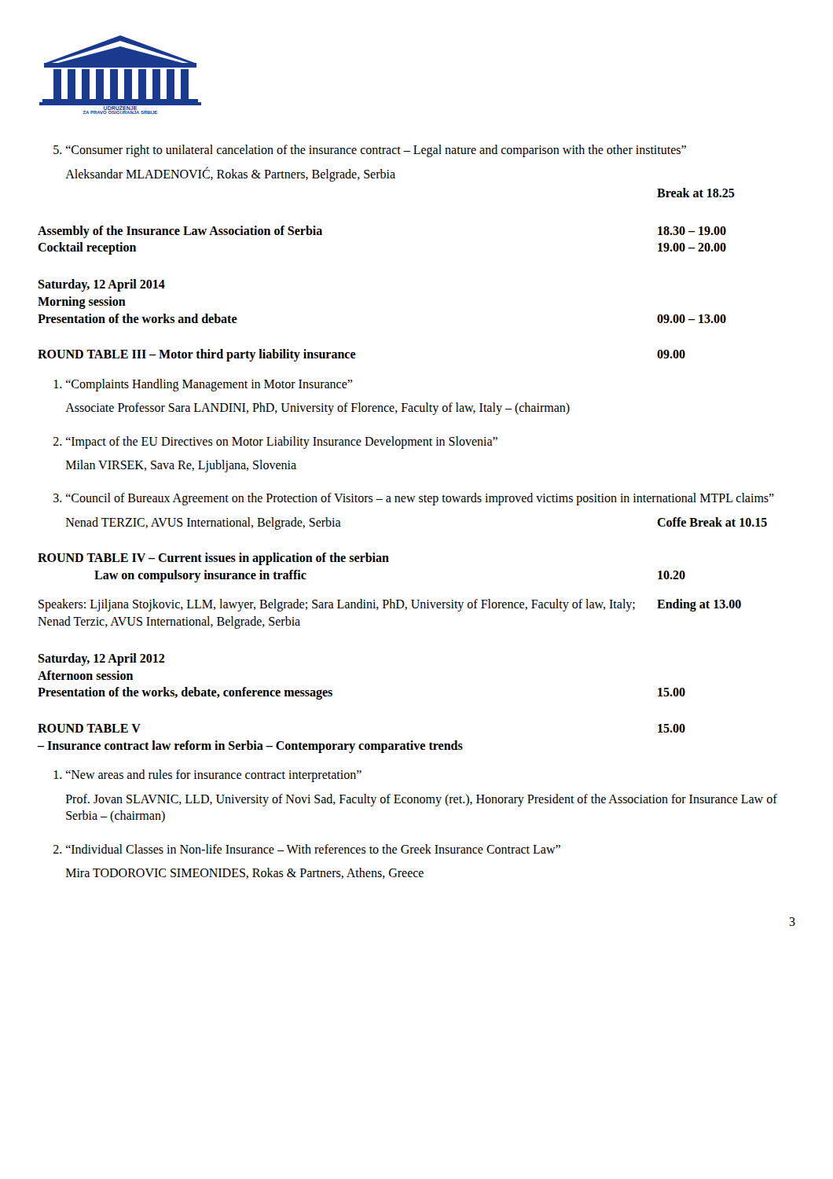UDRUŽENJE ZA PRAVO OSIGURANJA SRBIJE
“Consumer right to unilateral cancelation of the insurance contract – Legal nature and comparison with the other institutes”
Aleksandar MLADENOVIĆ, Rokas & Partners, Belgrade, Serbia
Break at 18.25
Assembly of the Insurance Law Association of Serbia
18.30 – 19.00
Cocktail reception
19.00 – 20.00
Saturday, 12 April 2014
Morning session
Presentation of the works and debate
09.00 – 13.00
ROUND TABLE III – Motor third party liability insurance
09.00
“Complaints Handling Management in Motor Insurance”
Associate Professor Sara LANDINI, PhD, University of Florence, Faculty of law, Italy – (chairman)
“Impact of the EU Directives on Motor Liability Insurance Development in Slovenia”
Milan VIRSEK, Sava Re, Ljubljana, Slovenia
“Council of Bureaux Agreement on the Protection of Visitors – a new step towards improved victims position in international MTPL claims”
Nenad TERZIC, AVUS International, Belgrade, Serbia
Coffe Break at 10.15
ROUND TABLE IV – Current issues in application of the serbian
Law on compulsory insurance in traffic
10.20
Speakers: Ljiljana Stojkovic, LLM, lawyer, Belgrade; Sara Landini, PhD, University of Florence, Faculty of law, Italy; Nenad Terzic, AVUS International, Belgrade, Serbia
Ending at 13.00
Saturday, 12 April 2012
Afternoon session
Presentation of the works, debate, conference messages
15.00
ROUND TABLE V
15.00
– Insurance contract law reform in Serbia – Contemporary comparative trends
“New areas and rules for insurance contract interpretation”
Prof. Jovan SLAVNIC, LLD, University of Novi Sad, Faculty of Economy (ret.), Honorary President of the Association for Insurance Law of Serbia – (chairman)
“Individual Classes in Non-life Insurance – With references to the Greek Insurance Contract Law”
Mira TODOROVIC SIMEONIDES, Rokas & Partners, Athens, Greece
3